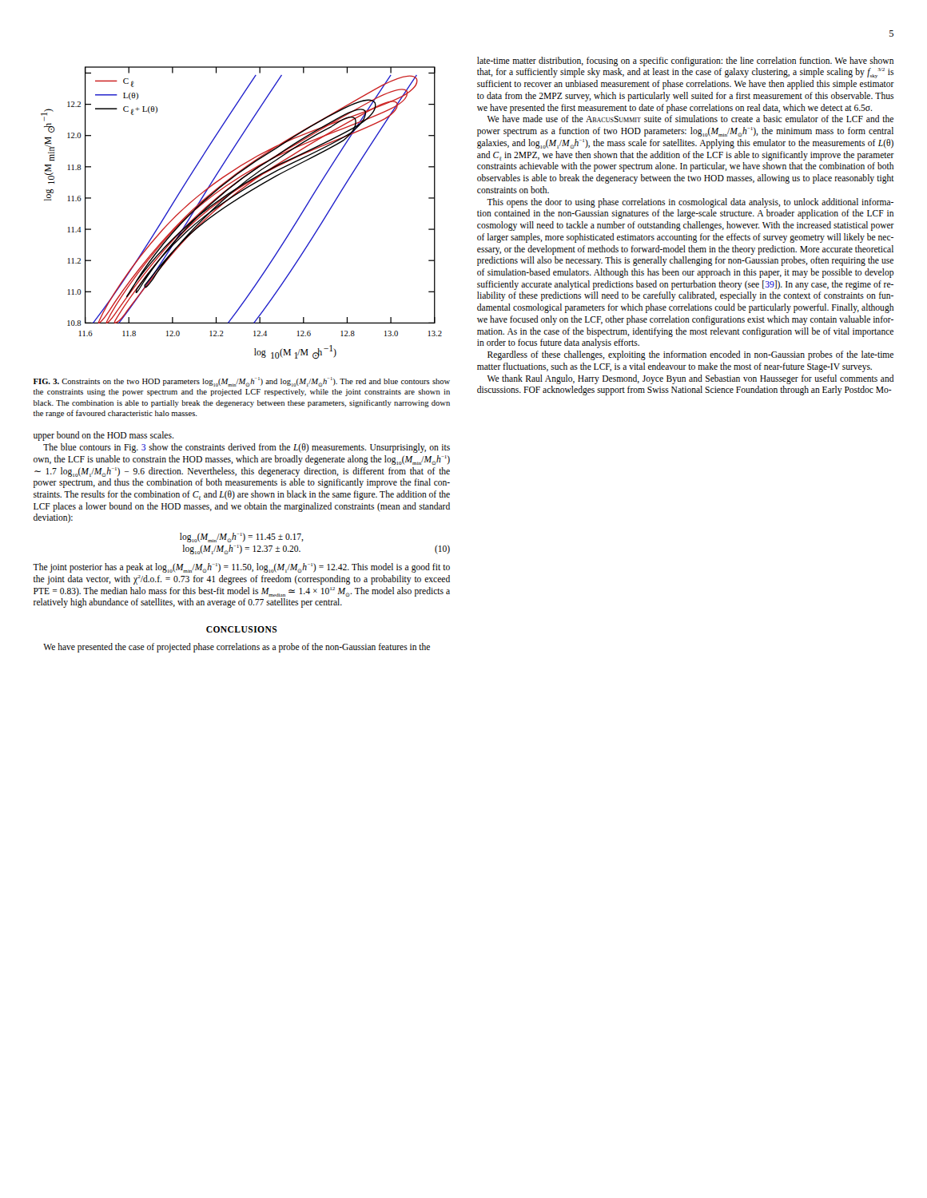5
10.8 11.0 11.2 11.4 11.6 11.8 12.0 12.2 11.6 11.8 12.0 12.2 12.4 12.6 12.8 13.0 13.2 log 10 (M 1 /M ⊙ h −1 ) log 10 (M min /M ⊙ h −1 ) C ℓ L(θ) C ℓ + L(θ)
FIG. 3. Constraints on the two HOD parameters log10(Mmin/M⊙h−1) and log10(M1/M⊙h−1). The red and blue contours show the constraints using the power spectrum and the projected LCF respectively, while the joint constraints are shown in black. The combination is able to partially break the degeneracy between these parameters, significantly narrowing down the range of favoured characteristic halo masses.
upper bound on the HOD mass scales.
The blue contours in Fig. 3 show the constraints derived from the L(θ) measurements. Unsurprisingly, on its own, the LCF is unable to constrain the HOD masses, which are broadly degenerate along the log10(Mmin/M⊙h−1) ∼ 1.7 log10(M1/M⊙h−1) − 9.6 direction. Nevertheless, this degeneracy direction, is different from that of the power spectrum, and thus the combination of both measurements is able to significantly improve the final constraints. The results for the combination of Cℓ and L(θ) are shown in black in the same figure. The addition of the LCF places a lower bound on the HOD masses, and we obtain the marginalized constraints (mean and standard deviation):
log10(Mmin/M⊙h−1) = 11.45 ± 0.17, log10(M1/M⊙h−1) = 12.37 ± 0.20. (10)
The joint posterior has a peak at log10(Mmin/M⊙h−1) = 11.50, log10(M1/M⊙h−1) = 12.42. This model is a good fit to the joint data vector, with χ2/d.o.f. = 0.73 for 41 degrees of freedom (corresponding to a probability to exceed PTE = 0.83). The median halo mass for this best-fit model is Mmedian ≃ 1.4 × 1012 M⊙. The model also predicts a relatively high abundance of satellites, with an average of 0.77 satellites per central.
CONCLUSIONS
We have presented the case of projected phase correlations as a probe of the non-Gaussian features in the
late-time matter distribution, focusing on a specific configuration: the line correlation function. We have shown that, for a sufficiently simple sky mask, and at least in the case of galaxy clustering, a simple scaling by fsky3/2 is sufficient to recover an unbiased measurement of phase correlations. We have then applied this simple estimator to data from the 2MPZ survey, which is particularly well suited for a first measurement of this observable. Thus we have presented the first measurement to date of phase correlations on real data, which we detect at 6.5σ.
We have made use of the Abacus Summit suite of simulations to create a basic emulator of the LCF and the power spectrum as a function of two HOD parameters: log10(Mmin/M⊙h−1), the minimum mass to form central galaxies, and log10(M1/M⊙h−1), the mass scale for satellites. Applying this emulator to the measurements of L(θ) and Cℓ in 2MPZ, we have then shown that the addition of the LCF is able to significantly improve the parameter constraints achievable with the power spectrum alone. In particular, we have shown that the combination of both observables is able to break the degeneracy between the two HOD masses, allowing us to place reasonably tight constraints on both.
This opens the door to using phase correlations in cosmological data analysis, to unlock additional information contained in the non-Gaussian signatures of the large-scale structure. A broader application of the LCF in cosmology will need to tackle a number of outstanding challenges, however. With the increased statistical power of larger samples, more sophisticated estimators accounting for the effects of survey geometry will likely be necessary, or the development of methods to forward-model them in the theory prediction. More accurate theoretical predictions will also be necessary. This is generally challenging for non-Gaussian probes, often requiring the use of simulation-based emulators. Although this has been our approach in this paper, it may be possible to develop sufficiently accurate analytical predictions based on perturbation theory (see [39]). In any case, the regime of reliability of these predictions will need to be carefully calibrated, especially in the context of constraints on fundamental cosmological parameters for which phase correlations could be particularly powerful. Finally, although we have focused only on the LCF, other phase correlation configurations exist which may contain valuable information. As in the case of the bispectrum, identifying the most relevant configuration will be of vital importance in order to focus future data analysis efforts.
Regardless of these challenges, exploiting the information encoded in non-Gaussian probes of the late-time matter fluctuations, such as the LCF, is a vital endeavour to make the most of near-future Stage-IV surveys.
We thank Raul Angulo, Harry Desmond, Joyce Byun and Sebastian von Hausseger for useful comments and discussions. FOF acknowledges support from Swiss National Science Foundation through an Early Postdoc Mo-